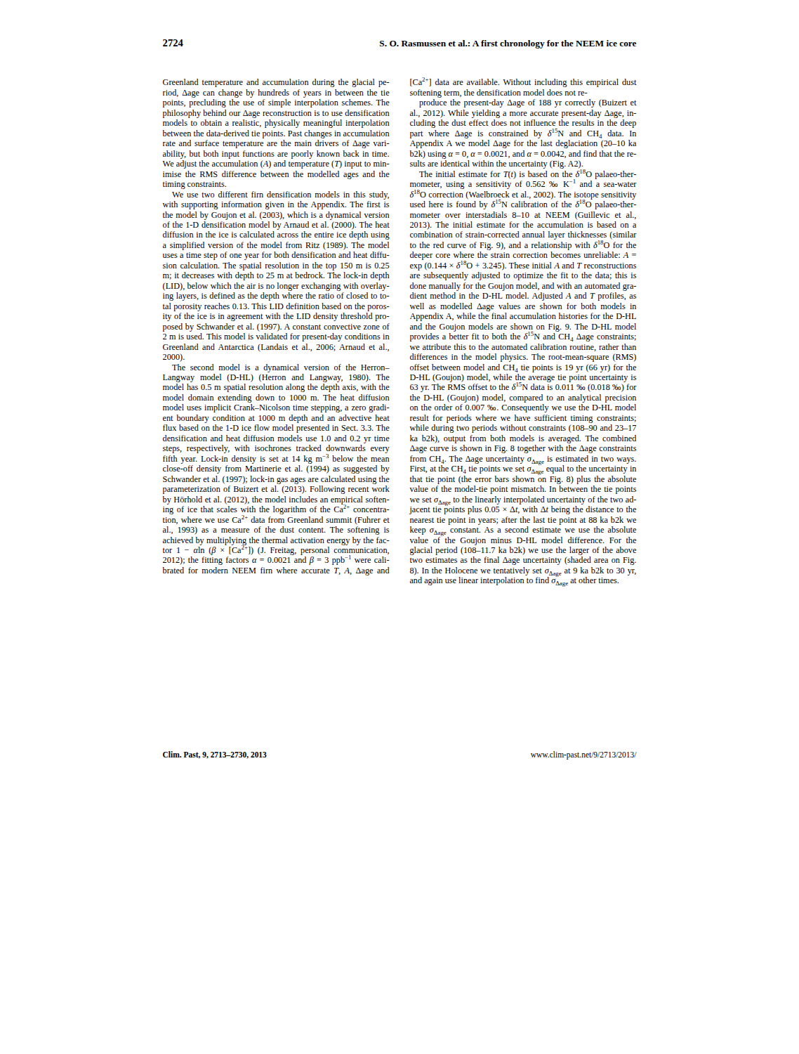2724
S. O. Rasmussen et al.: A first chronology for the NEEM ice core
Greenland temperature and accumulation during the glacial period, Δage can change by hundreds of years in between the tie points, precluding the use of simple interpolation schemes. The philosophy behind our Δage reconstruction is to use densification models to obtain a realistic, physically meaningful interpolation between the data-derived tie points. Past changes in accumulation rate and surface temperature are the main drivers of Δage variability, but both input functions are poorly known back in time. We adjust the accumulation (A) and temperature (T) input to minimise the RMS difference between the modelled ages and the timing constraints.
We use two different firn densification models in this study, with supporting information given in the Appendix. The first is the model by Goujon et al. (2003), which is a dynamical version of the 1-D densification model by Arnaud et al. (2000). The heat diffusion in the ice is calculated across the entire ice depth using a simplified version of the model from Ritz (1989). The model uses a time step of one year for both densification and heat diffusion calculation. The spatial resolution in the top 150 m is 0.25 m; it decreases with depth to 25 m at bedrock. The lock-in depth (LID), below which the air is no longer exchanging with overlaying layers, is defined as the depth where the ratio of closed to total porosity reaches 0.13. This LID definition based on the porosity of the ice is in agreement with the LID density threshold proposed by Schwander et al. (1997). A constant convective zone of 2 m is used. This model is validated for present-day conditions in Greenland and Antarctica (Landais et al., 2006; Arnaud et al., 2000).
The second model is a dynamical version of the Herron–Langway model (D-HL) (Herron and Langway, 1980). The model has 0.5 m spatial resolution along the depth axis, with the model domain extending down to 1000 m. The heat diffusion model uses implicit Crank–Nicolson time stepping, a zero gradient boundary condition at 1000 m depth and an advective heat flux based on the 1-D ice flow model presented in Sect. 3.3. The densification and heat diffusion models use 1.0 and 0.2 yr time steps, respectively, with isochrones tracked downwards every fifth year. Lock-in density is set at 14 kg m−3 below the mean close-off density from Martinerie et al. (1994) as suggested by Schwander et al. (1997); lock-in gas ages are calculated using the parameterization of Buizert et al. (2013). Following recent work by Hörhold et al. (2012), the model includes an empirical softening of ice that scales with the logarithm of the Ca2+ concentration, where we use Ca2+ data from Greenland summit (Fuhrer et al., 1993) as a measure of the dust content. The softening is achieved by multiplying the thermal activation energy by the factor 1 − αln (β × [Ca2+]) (J. Freitag, personal communication, 2012); the fitting factors α = 0.0021 and β = 3 ppb−1 were calibrated for modern NEEM firn where accurate T, A, Δage and [Ca2+] data are available. Without including this empirical dust softening term, the densification model does not re-
produce the present-day Δage of 188 yr correctly (Buizert et al., 2012). While yielding a more accurate present-day Δage, including the dust effect does not influence the results in the deep part where Δage is constrained by δ15N and CH4 data. In Appendix A we model Δage for the last deglaciation (20–10 ka b2k) using α = 0, α = 0.0021, and α = 0.0042, and find that the results are identical within the uncertainty (Fig. A2).
The initial estimate for T(t) is based on the δ18O palaeo-thermometer, using a sensitivity of 0.562 ‰ K−1 and a sea-water δ18O correction (Waelbroeck et al., 2002). The isotope sensitivity used here is found by δ15N calibration of the δ18O palaeo-thermometer over interstadials 8–10 at NEEM (Guillevic et al., 2013). The initial estimate for the accumulation is based on a combination of strain-corrected annual layer thicknesses (similar to the red curve of Fig. 9), and a relationship with δ18O for the deeper core where the strain correction becomes unreliable: A = exp (0.144 × δ18O + 3.245). These initial A and T reconstructions are subsequently adjusted to optimize the fit to the data; this is done manually for the Goujon model, and with an automated gradient method in the D-HL model. Adjusted A and T profiles, as well as modelled Δage values are shown for both models in Appendix A, while the final accumulation histories for the D-HL and the Goujon models are shown on Fig. 9. The D-HL model provides a better fit to both the δ15N and CH4 Δage constraints; we attribute this to the automated calibration routine, rather than differences in the model physics. The root-mean-square (RMS) offset between model and CH4 tie points is 19 yr (66 yr) for the D-HL (Goujon) model, while the average tie point uncertainty is 63 yr. The RMS offset to the δ15N data is 0.011 ‰ (0.018 ‰) for the D-HL (Goujon) model, compared to an analytical precision on the order of 0.007 ‰. Consequently we use the D-HL model result for periods where we have sufficient timing constraints; while during two periods without constraints (108–90 and 23–17 ka b2k), output from both models is averaged. The combined Δage curve is shown in Fig. 8 together with the Δage constraints from CH4. The Δage uncertainty σΔage is estimated in two ways. First, at the CH4 tie points we set σΔage equal to the uncertainty in that tie point (the error bars shown on Fig. 8) plus the absolute value of the model-tie point mismatch. In between the tie points we set σΔage to the linearly interpolated uncertainty of the two adjacent tie points plus 0.05 × Δt, with Δt being the distance to the nearest tie point in years; after the last tie point at 88 ka b2k we keep σΔage constant. As a second estimate we use the absolute value of the Goujon minus D-HL model difference. For the glacial period (108–11.7 ka b2k) we use the larger of the above two estimates as the final Δage uncertainty (shaded area on Fig. 8). In the Holocene we tentatively set σΔage at 9 ka b2k to 30 yr, and again use linear interpolation to find σΔage at other times.
Clim. Past, 9, 2713–2730, 2013
www.clim-past.net/9/2713/2013/